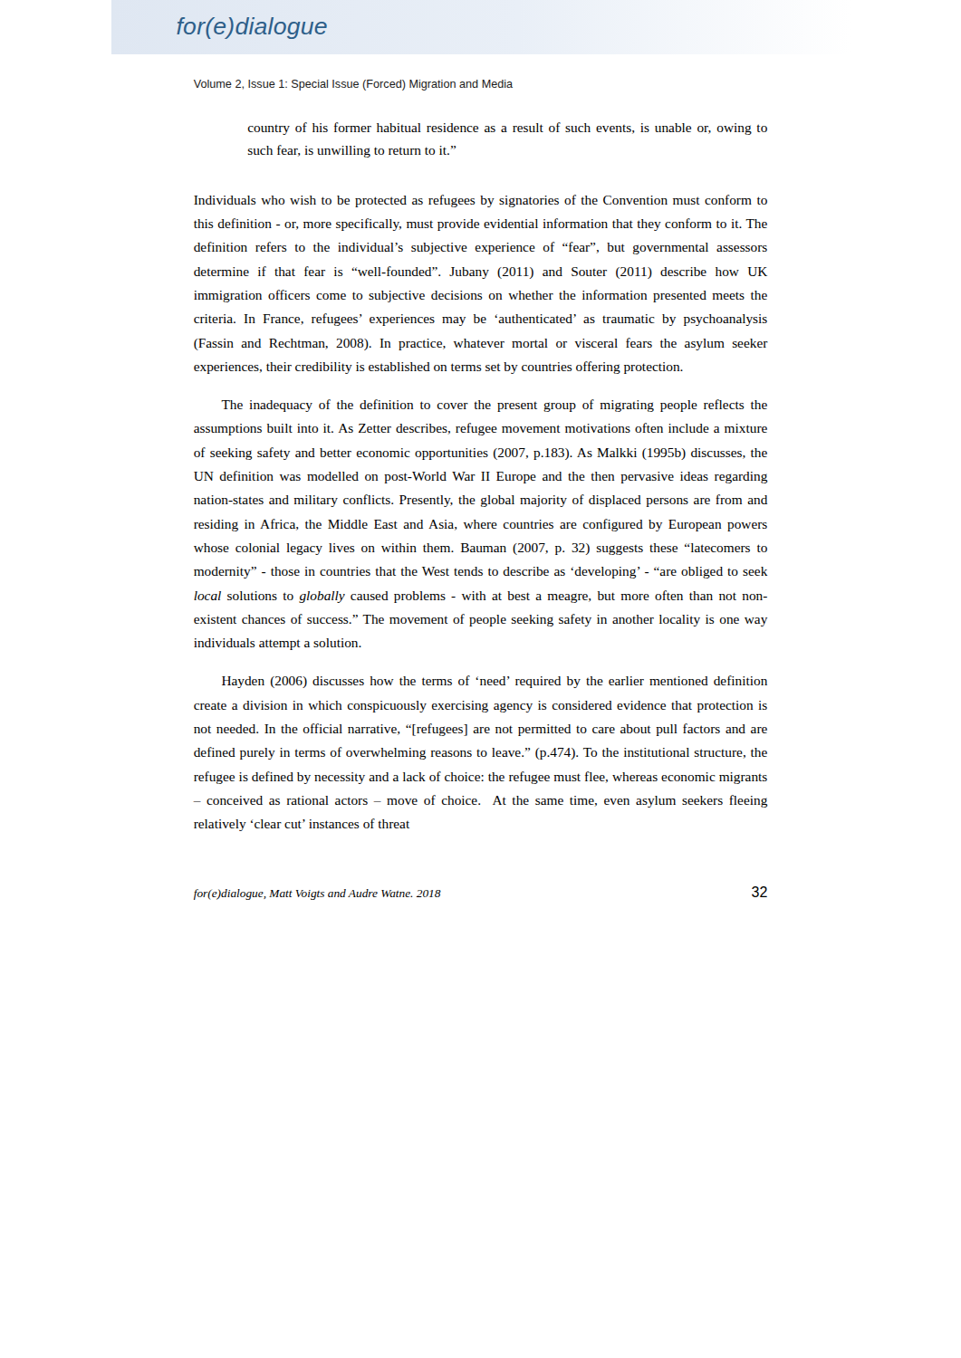for(e)dialogue
Volume 2, Issue 1: Special Issue (Forced) Migration and Media
country of his former habitual residence as a result of such events, is unable or, owing to such fear, is unwilling to return to it.”
Individuals who wish to be protected as refugees by signatories of the Convention must conform to this definition - or, more specifically, must provide evidential information that they conform to it. The definition refers to the individual’s subjective experience of “fear”, but governmental assessors determine if that fear is “well-founded”. Jubany (2011) and Souter (2011) describe how UK immigration officers come to subjective decisions on whether the information presented meets the criteria. In France, refugees’ experiences may be ‘authenticated’ as traumatic by psychoanalysis (Fassin and Rechtman, 2008). In practice, whatever mortal or visceral fears the asylum seeker experiences, their credibility is established on terms set by countries offering protection.
The inadequacy of the definition to cover the present group of migrating people reflects the assumptions built into it. As Zetter describes, refugee movement motivations often include a mixture of seeking safety and better economic opportunities (2007, p.183). As Malkki (1995b) discusses, the UN definition was modelled on post-World War II Europe and the then pervasive ideas regarding nation-states and military conflicts. Presently, the global majority of displaced persons are from and residing in Africa, the Middle East and Asia, where countries are configured by European powers whose colonial legacy lives on within them. Bauman (2007, p. 32) suggests these “latecomers to modernity” - those in countries that the West tends to describe as ‘developing’ - “are obliged to seek local solutions to globally caused problems - with at best a meagre, but more often than not non-existent chances of success.” The movement of people seeking safety in another locality is one way individuals attempt a solution.
Hayden (2006) discusses how the terms of ‘need’ required by the earlier mentioned definition create a division in which conspicuously exercising agency is considered evidence that protection is not needed. In the official narrative, “[refugees] are not permitted to care about pull factors and are defined purely in terms of overwhelming reasons to leave.” (p.474). To the institutional structure, the refugee is defined by necessity and a lack of choice: the refugee must flee, whereas economic migrants – conceived as rational actors – move of choice. At the same time, even asylum seekers fleeing relatively ‘clear cut’ instances of threat
for(e)dialogue, Matt Voigts and Audre Watne. 2018
32